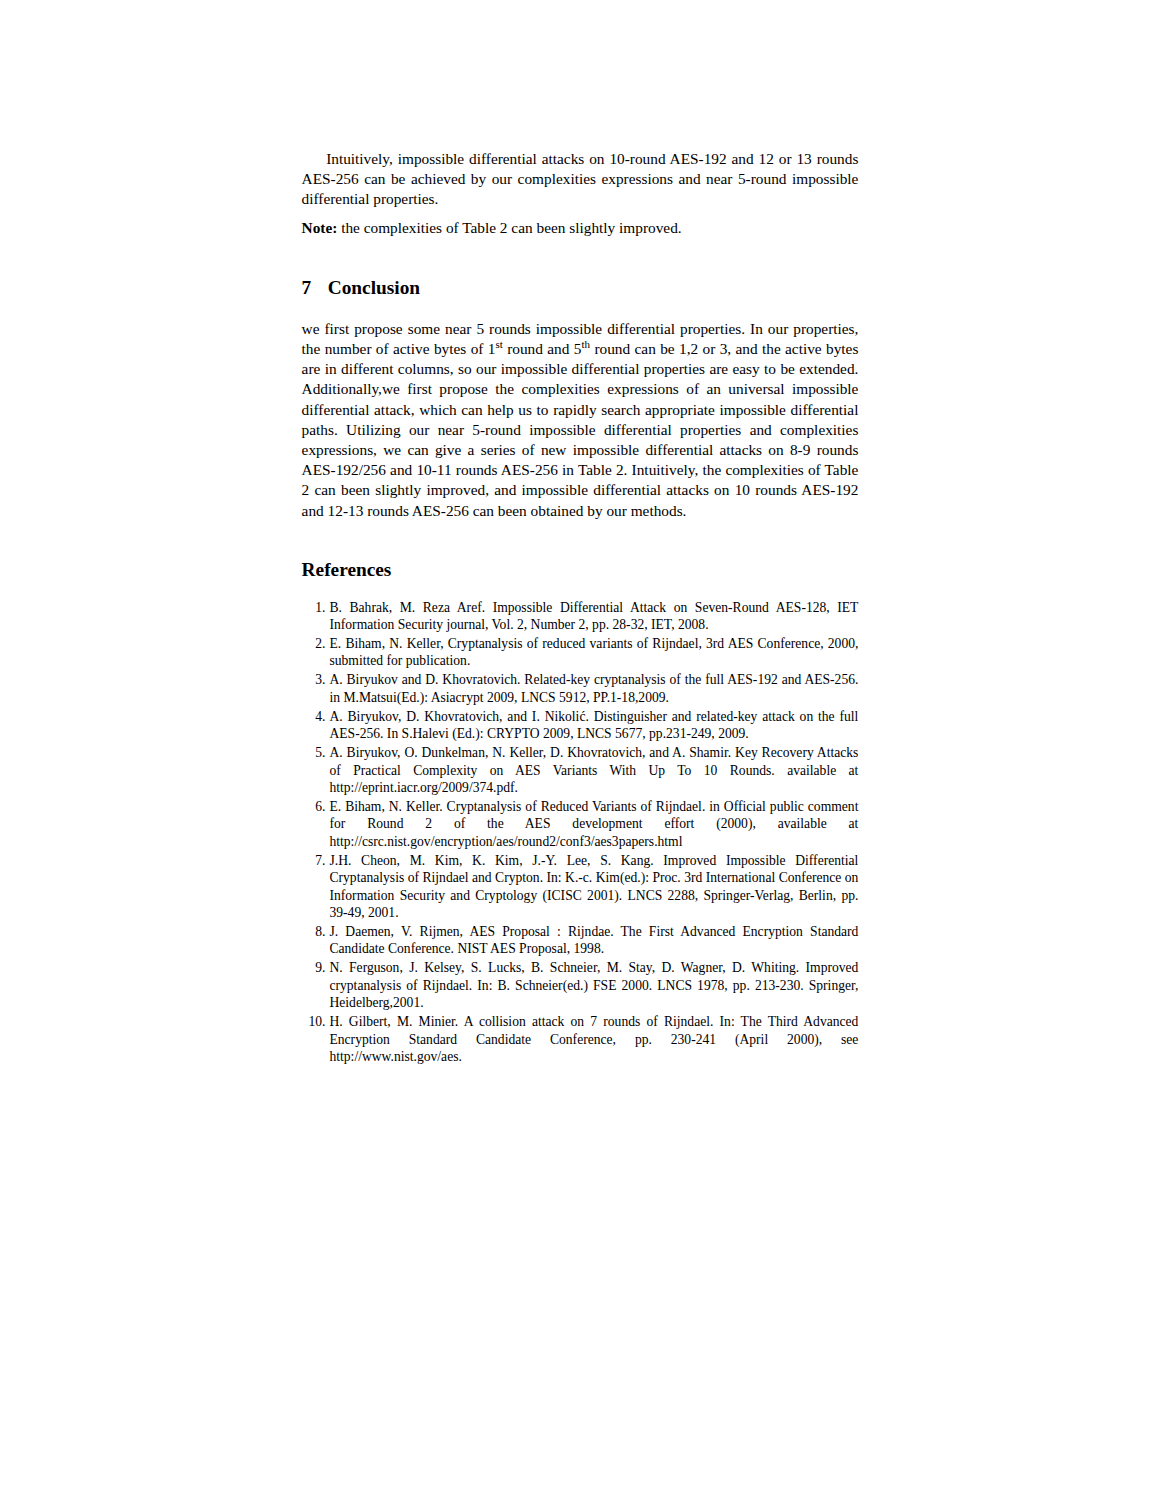Intuitively, impossible differential attacks on 10-round AES-192 and 12 or 13 rounds AES-256 can be achieved by our complexities expressions and near 5-round impossible differential properties.
Note: the complexities of Table 2 can been slightly improved.
7 Conclusion
we first propose some near 5 rounds impossible differential properties. In our properties, the number of active bytes of 1st round and 5th round can be 1,2 or 3, and the active bytes are in different columns, so our impossible differential properties are easy to be extended. Additionally,we first propose the complexities expressions of an universal impossible differential attack, which can help us to rapidly search appropriate impossible differential paths. Utilizing our near 5-round impossible differential properties and complexities expressions, we can give a series of new impossible differential attacks on 8-9 rounds AES-192/256 and 10-11 rounds AES-256 in Table 2. Intuitively, the complexities of Table 2 can been slightly improved, and impossible differential attacks on 10 rounds AES-192 and 12-13 rounds AES-256 can been obtained by our methods.
References
1. B. Bahrak, M. Reza Aref. Impossible Differential Attack on Seven-Round AES-128, IET Information Security journal, Vol. 2, Number 2, pp. 28-32, IET, 2008.
2. E. Biham, N. Keller, Cryptanalysis of reduced variants of Rijndael, 3rd AES Conference, 2000, submitted for publication.
3. A. Biryukov and D. Khovratovich. Related-key cryptanalysis of the full AES-192 and AES-256. in M.Matsui(Ed.): Asiacrypt 2009, LNCS 5912, PP.1-18,2009.
4. A. Biryukov, D. Khovratovich, and I. Nikolić. Distinguisher and related-key attack on the full AES-256. In S.Halevi (Ed.): CRYPTO 2009, LNCS 5677, pp.231-249, 2009.
5. A. Biryukov, O. Dunkelman, N. Keller, D. Khovratovich, and A. Shamir. Key Recovery Attacks of Practical Complexity on AES Variants With Up To 10 Rounds. available at http://eprint.iacr.org/2009/374.pdf.
6. E. Biham, N. Keller. Cryptanalysis of Reduced Variants of Rijndael. in Official public comment for Round 2 of the AES development effort (2000), available at http://csrc.nist.gov/encryption/aes/round2/conf3/aes3papers.html
7. J.H. Cheon, M. Kim, K. Kim, J.-Y. Lee, S. Kang. Improved Impossible Differential Cryptanalysis of Rijndael and Crypton. In: K.-c. Kim(ed.): Proc. 3rd International Conference on Information Security and Cryptology (ICISC 2001). LNCS 2288, Springer-Verlag, Berlin, pp. 39-49, 2001.
8. J. Daemen, V. Rijmen, AES Proposal : Rijndae. The First Advanced Encryption Standard Candidate Conference. NIST AES Proposal, 1998.
9. N. Ferguson, J. Kelsey, S. Lucks, B. Schneier, M. Stay, D. Wagner, D. Whiting. Improved cryptanalysis of Rijndael. In: B. Schneier(ed.) FSE 2000. LNCS 1978, pp. 213-230. Springer, Heidelberg,2001.
10. H. Gilbert, M. Minier. A collision attack on 7 rounds of Rijndael. In: The Third Advanced Encryption Standard Candidate Conference, pp. 230-241 (April 2000), see http://www.nist.gov/aes.